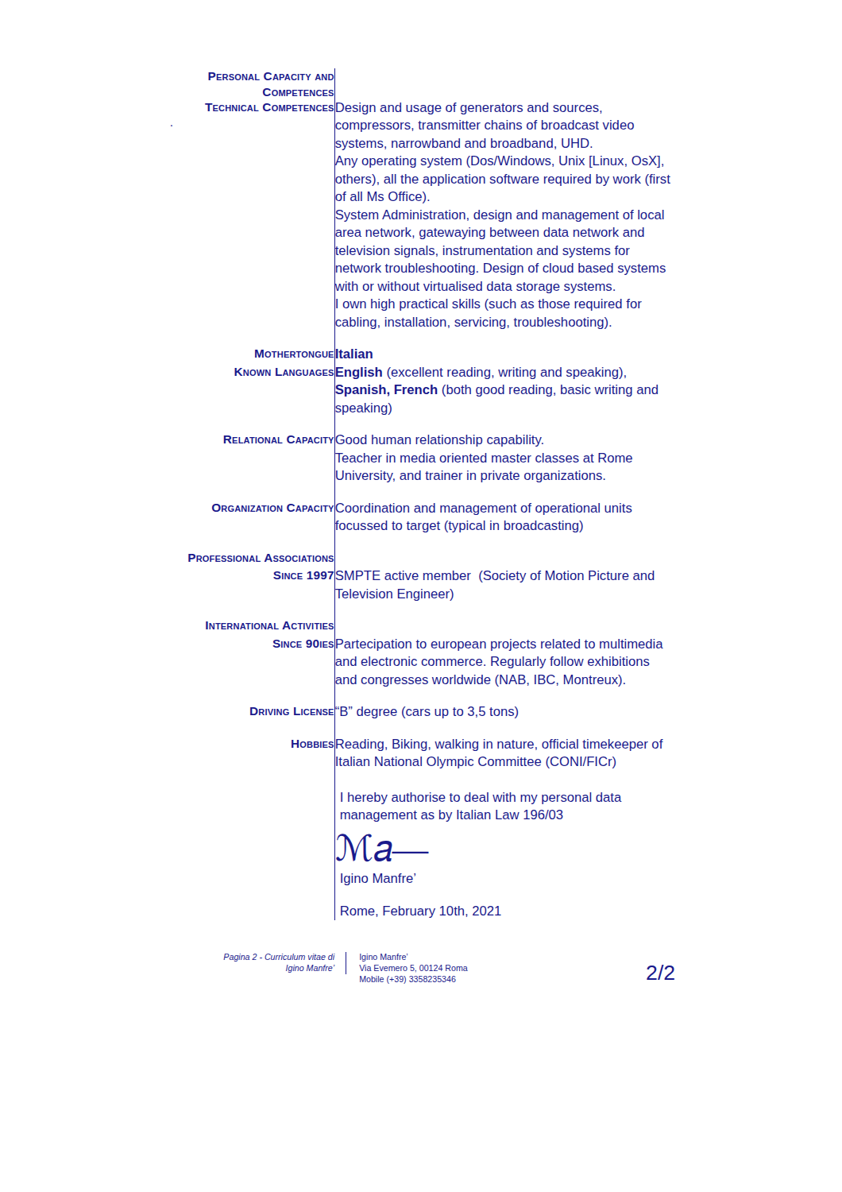| Personal Capacity and Competences | |
| Technical Competences . | Design and usage of generators and sources, compressors, transmitter chains of broadcast video systems, narrowband and broadband, UHD. Any operating system (Dos/Windows, Unix [Linux, OsX], others), all the application software required by work (first of all Ms Office). System Administration, design and management of local area network, gatewaying between data network and television signals, instrumentation and systems for network troubleshooting. Design of cloud based systems with or without virtualised data storage systems. I own high practical skills (such as those required for cabling, installation, servicing, troubleshooting). |
| Mothertongue | Italian |
| Known Languages | English (excellent reading, writing and speaking), Spanish, French (both good reading, basic writing and speaking) |
| Relational Capacity | Good human relationship capability. Teacher in media oriented master classes at Rome University, and trainer in private organizations. |
| Organization Capacity | Coordination and management of operational units focussed to target (typical in broadcasting) |
| Professional Associations | |
| Since 1997 | SMPTE active member (Society of Motion Picture and Television Engineer) |
| International Activities | |
| Since 90ies | Partecipation to european projects related to multimedia and electronic commerce. Regularly follow exhibitions and congresses worldwide (NAB, IBC, Montreux). |
| Driving License | “B” degree (cars up to 3,5 tons) |
| Hobbies | Reading, Biking, walking in nature, official timekeeper of Italian National Olympic Committee (CONI/FICr) |
| | I hereby authorise to deal with my personal data management as by Italian Law 196/03 ℳ𝑎— Igino Manfre’ Rome, February 10th, 2021 |
Pagina 2 - Curriculum vitae di
Igino Manfre’
Igino Manfre’
Via Evemero 5, 00124 Roma
Mobile (+39) 3358235346
2/2